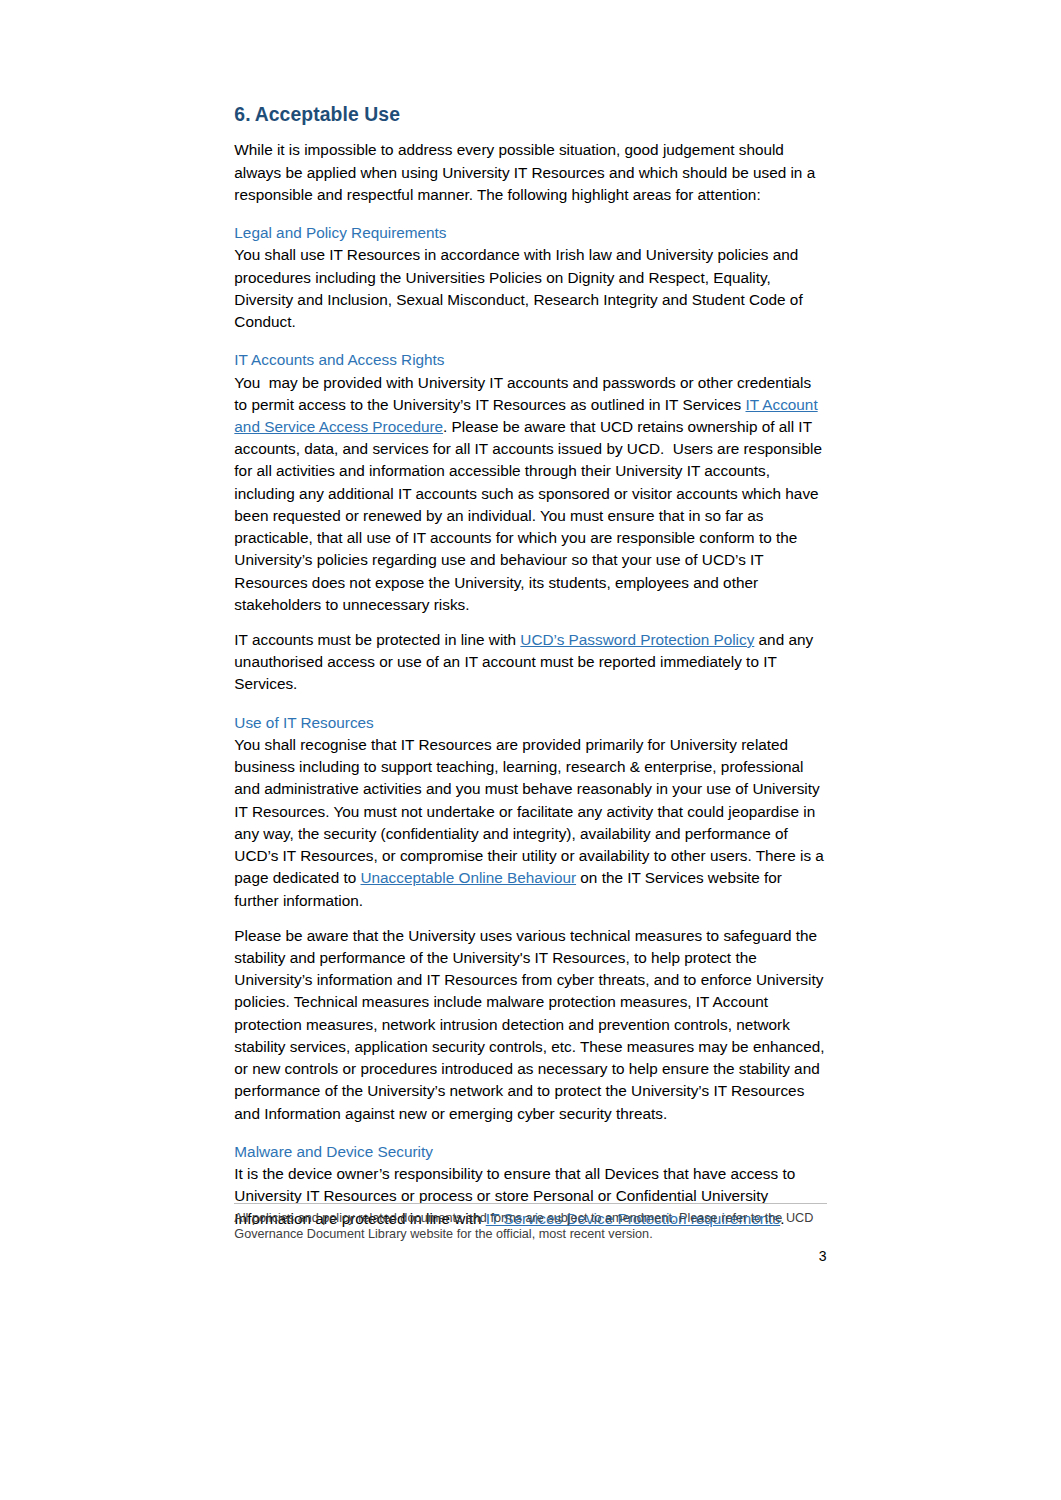6. Acceptable Use
While it is impossible to address every possible situation, good judgement should always be applied when using University IT Resources and which should be used in a responsible and respectful manner. The following highlight areas for attention:
Legal and Policy Requirements
You shall use IT Resources in accordance with Irish law and University policies and procedures including the Universities Policies on Dignity and Respect, Equality, Diversity and Inclusion, Sexual Misconduct, Research Integrity and Student Code of Conduct.
IT Accounts and Access Rights
You may be provided with University IT accounts and passwords or other credentials to permit access to the University’s IT Resources as outlined in IT Services IT Account and Service Access Procedure. Please be aware that UCD retains ownership of all IT accounts, data, and services for all IT accounts issued by UCD. Users are responsible for all activities and information accessible through their University IT accounts, including any additional IT accounts such as sponsored or visitor accounts which have been requested or renewed by an individual. You must ensure that in so far as practicable, that all use of IT accounts for which you are responsible conform to the University’s policies regarding use and behaviour so that your use of UCD’s IT Resources does not expose the University, its students, employees and other stakeholders to unnecessary risks.
IT accounts must be protected in line with UCD’s Password Protection Policy and any unauthorised access or use of an IT account must be reported immediately to IT Services.
Use of IT Resources
You shall recognise that IT Resources are provided primarily for University related business including to support teaching, learning, research & enterprise, professional and administrative activities and you must behave reasonably in your use of University IT Resources. You must not undertake or facilitate any activity that could jeopardise in any way, the security (confidentiality and integrity), availability and performance of UCD’s IT Resources, or compromise their utility or availability to other users. There is a page dedicated to Unacceptable Online Behaviour on the IT Services website for further information.
Please be aware that the University uses various technical measures to safeguard the stability and performance of the University's IT Resources, to help protect the University’s information and IT Resources from cyber threats, and to enforce University policies. Technical measures include malware protection measures, IT Account protection measures, network intrusion detection and prevention controls, network stability services, application security controls, etc. These measures may be enhanced, or new controls or procedures introduced as necessary to help ensure the stability and performance of the University’s network and to protect the University’s IT Resources and Information against new or emerging cyber security threats.
Malware and Device Security
It is the device owner’s responsibility to ensure that all Devices that have access to University IT Resources or process or store Personal or Confidential University Information are protected in line with IT Services Device Protection requirements.
All policies and policy related documents and forms are subject to amendment. Please refer to the UCD Governance Document Library website for the official, most recent version.
3